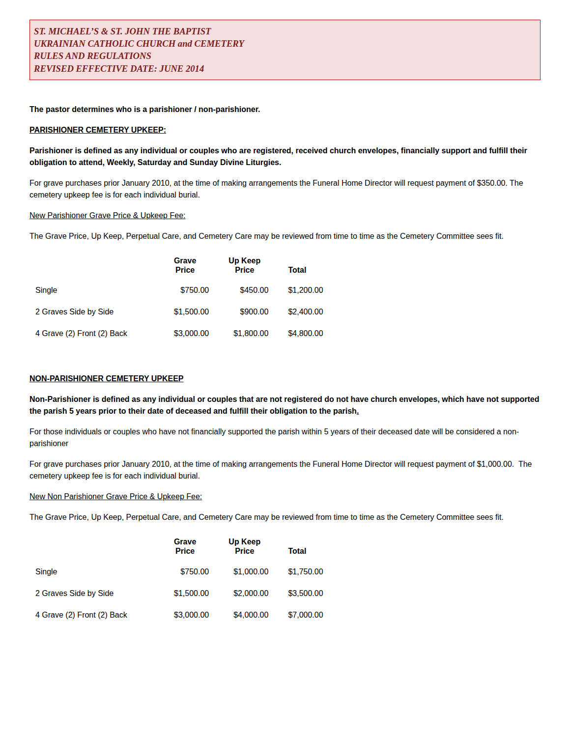ST. MICHAEL’S & ST. JOHN THE BAPTIST
UKRAINIAN CATHOLIC CHURCH and CEMETERY
RULES AND REGULATIONS
REVISED EFFECTIVE DATE: JUNE 2014
The pastor determines who is a parishioner / non-parishioner.
PARISHIONER CEMETERY UPKEEP:
Parishioner is defined as any individual or couples who are registered, received church envelopes, financially support and fulfill their obligation to attend, Weekly, Saturday and Sunday Divine Liturgies.
For grave purchases prior January 2010, at the time of making arrangements the Funeral Home Director will request payment of $350.00. The cemetery upkeep fee is for each individual burial.
New Parishioner Grave Price & Upkeep Fee:
The Grave Price, Up Keep, Perpetual Care, and Cemetery Care may be reviewed from time to time as the Cemetery Committee sees fit.
| | Grave Price | Up Keep Price | Total |
| --- | --- | --- | --- |
| Single | $750.00 | $450.00 | $1,200.00 |
| 2 Graves Side by Side | $1,500.00 | $900.00 | $2,400.00 |
| 4 Grave (2) Front (2) Back | $3,000.00 | $1,800.00 | $4,800.00 |
NON-PARISHIONER CEMETERY UPKEEP
Non-Parishioner is defined as any individual or couples that are not registered do not have church envelopes, which have not supported the parish 5 years prior to their date of deceased and fulfill their obligation to the parish.
For those individuals or couples who have not financially supported the parish within 5 years of their deceased date will be considered a non-parishioner
For grave purchases prior January 2010, at the time of making arrangements the Funeral Home Director will request payment of $1,000.00. The cemetery upkeep fee is for each individual burial.
New Non Parishioner Grave Price & Upkeep Fee:
The Grave Price, Up Keep, Perpetual Care, and Cemetery Care may be reviewed from time to time as the Cemetery Committee sees fit.
| | Grave Price | Up Keep Price | Total |
| --- | --- | --- | --- |
| Single | $750.00 | $1,000.00 | $1,750.00 |
| 2 Graves Side by Side | $1,500.00 | $2,000.00 | $3,500.00 |
| 4 Grave (2) Front (2) Back | $3,000.00 | $4,000.00 | $7,000.00 |